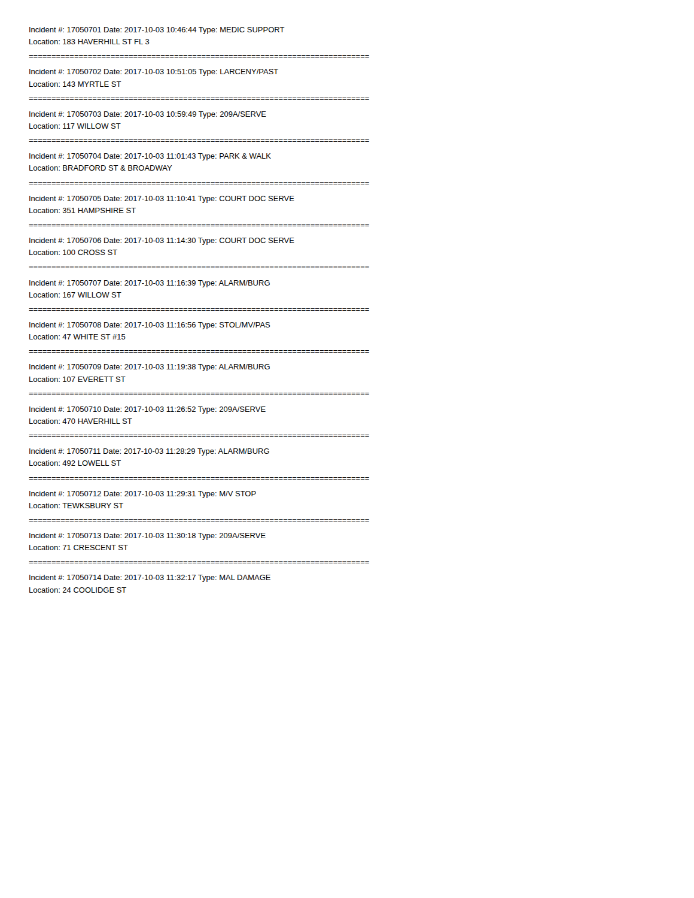Incident #: 17050701 Date: 2017-10-03 10:46:44 Type: MEDIC SUPPORT
Location: 183 HAVERHILL ST FL 3
===========================================================================
Incident #: 17050702 Date: 2017-10-03 10:51:05 Type: LARCENY/PAST
Location: 143 MYRTLE ST
===========================================================================
Incident #: 17050703 Date: 2017-10-03 10:59:49 Type: 209A/SERVE
Location: 117 WILLOW ST
===========================================================================
Incident #: 17050704 Date: 2017-10-03 11:01:43 Type: PARK & WALK
Location: BRADFORD ST & BROADWAY
===========================================================================
Incident #: 17050705 Date: 2017-10-03 11:10:41 Type: COURT DOC SERVE
Location: 351 HAMPSHIRE ST
===========================================================================
Incident #: 17050706 Date: 2017-10-03 11:14:30 Type: COURT DOC SERVE
Location: 100 CROSS ST
===========================================================================
Incident #: 17050707 Date: 2017-10-03 11:16:39 Type: ALARM/BURG
Location: 167 WILLOW ST
===========================================================================
Incident #: 17050708 Date: 2017-10-03 11:16:56 Type: STOL/MV/PAS
Location: 47 WHITE ST #15
===========================================================================
Incident #: 17050709 Date: 2017-10-03 11:19:38 Type: ALARM/BURG
Location: 107 EVERETT ST
===========================================================================
Incident #: 17050710 Date: 2017-10-03 11:26:52 Type: 209A/SERVE
Location: 470 HAVERHILL ST
===========================================================================
Incident #: 17050711 Date: 2017-10-03 11:28:29 Type: ALARM/BURG
Location: 492 LOWELL ST
===========================================================================
Incident #: 17050712 Date: 2017-10-03 11:29:31 Type: M/V STOP
Location: TEWKSBURY ST
===========================================================================
Incident #: 17050713 Date: 2017-10-03 11:30:18 Type: 209A/SERVE
Location: 71 CRESCENT ST
===========================================================================
Incident #: 17050714 Date: 2017-10-03 11:32:17 Type: MAL DAMAGE
Location: 24 COOLIDGE ST